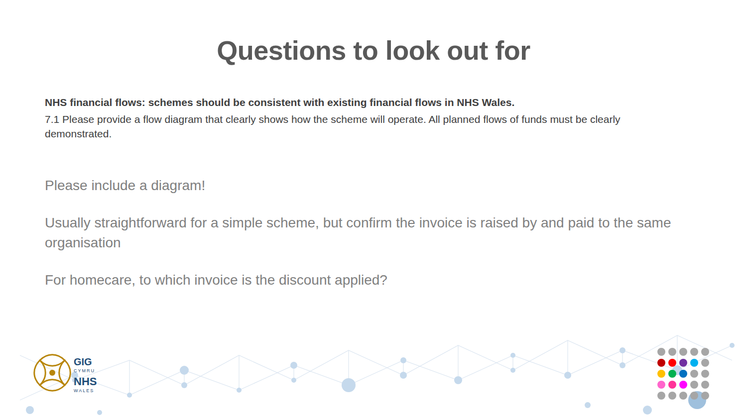Questions to look out for
NHS financial flows: schemes should be consistent with existing financial flows in NHS Wales.
7.1 Please provide a flow diagram that clearly shows how the scheme will operate. All planned flows of funds must be clearly demonstrated.
Please include a diagram!
Usually straightforward for a simple scheme, but confirm the invoice is raised by and paid to the same organisation
For homecare, to which invoice is the discount applied?
GIG CYMRU NHS WALES